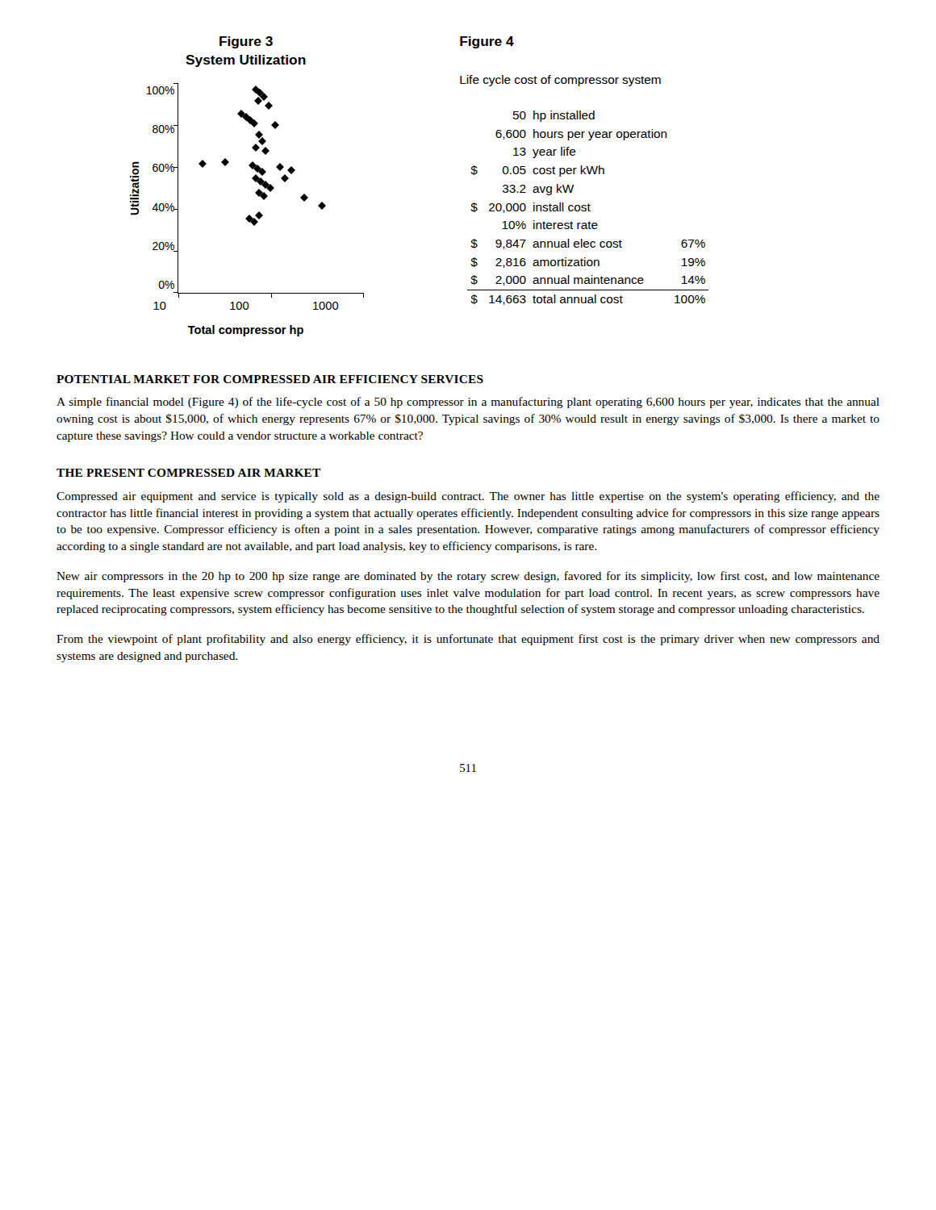Figure 3
System Utilization
Utilization
100% 80% 60% 40% 20% 0%
10 100 1000
Total compressor hp
Figure 4
Life cycle cost of compressor system
| | 50 | hp installed | |
| | 6,600 | hours per year operation | |
| | 13 | year life | |
| $ | 0.05 | cost per kWh | |
| | 33.2 | avg kW | |
| $ | 20,000 | install cost | |
| | 10% | interest rate | |
| $ | 9,847 | annual elec cost | 67% |
| $ | 2,816 | amortization | 19% |
| $ | 2,000 | annual maintenance | 14% |
| $ | 14,663 | total annual cost | 100% |
POTENTIAL MARKET FOR COMPRESSED AIR EFFICIENCY SERVICES
A simple financial model (Figure 4) of the life-cycle cost of a 50 hp compressor in a manufacturing plant operating 6,600 hours per year, indicates that the annual owning cost is about $15,000, of which energy represents 67% or $10,000. Typical savings of 30% would result in energy savings of $3,000. Is there a market to capture these savings? How could a vendor structure a workable contract?
THE PRESENT COMPRESSED AIR MARKET
Compressed air equipment and service is typically sold as a design-build contract. The owner has little expertise on the system's operating efficiency, and the contractor has little financial interest in providing a system that actually operates efficiently. Independent consulting advice for compressors in this size range appears to be too expensive. Compressor efficiency is often a point in a sales presentation. However, comparative ratings among manufacturers of compressor efficiency according to a single standard are not available, and part load analysis, key to efficiency comparisons, is rare.
New air compressors in the 20 hp to 200 hp size range are dominated by the rotary screw design, favored for its simplicity, low first cost, and low maintenance requirements. The least expensive screw compressor configuration uses inlet valve modulation for part load control. In recent years, as screw compressors have replaced reciprocating compressors, system efficiency has become sensitive to the thoughtful selection of system storage and compressor unloading characteristics.
From the viewpoint of plant profitability and also energy efficiency, it is unfortunate that equipment first cost is the primary driver when new compressors and systems are designed and purchased.
511